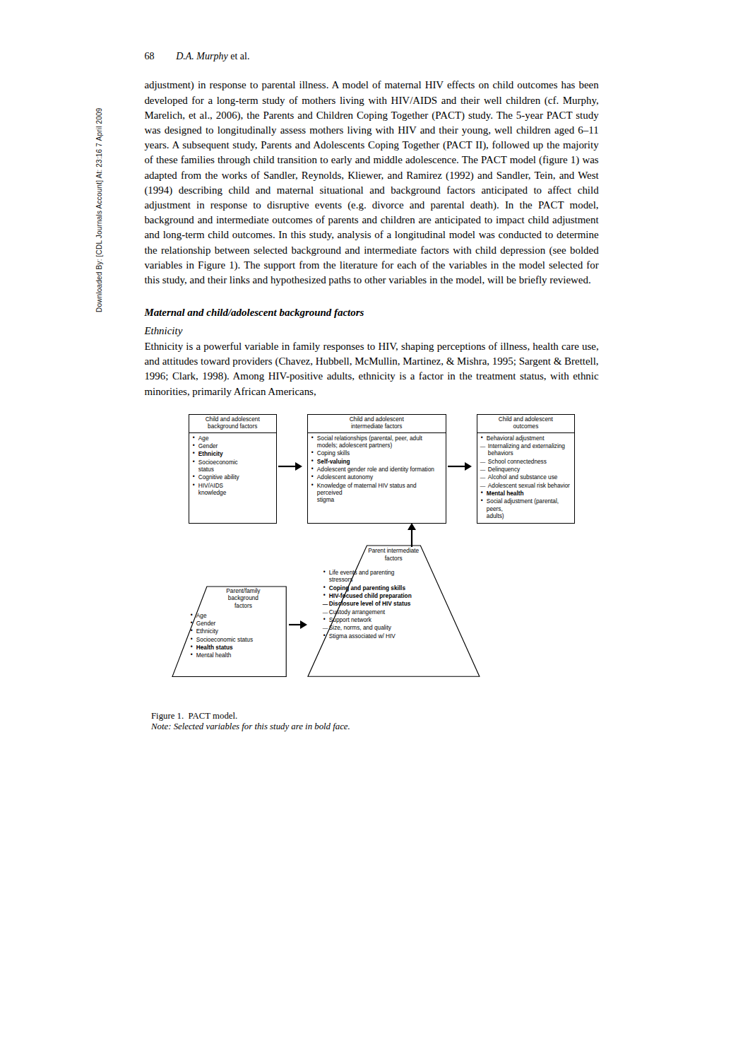Downloaded By: [CDL Journals Account] At: 23:16 7 April 2009
68 D.A. Murphy et al.
adjustment) in response to parental illness. A model of maternal HIV effects on child outcomes has been developed for a long-term study of mothers living with HIV/AIDS and their well children (cf. Murphy, Marelich, et al., 2006), the Parents and Children Coping Together (PACT) study. The 5-year PACT study was designed to longitudinally assess mothers living with HIV and their young, well children aged 6–11 years. A subsequent study, Parents and Adolescents Coping Together (PACT II), followed up the majority of these families through child transition to early and middle adolescence. The PACT model (figure 1) was adapted from the works of Sandler, Reynolds, Kliewer, and Ramirez (1992) and Sandler, Tein, and West (1994) describing child and maternal situational and background factors anticipated to affect child adjustment in response to disruptive events (e.g. divorce and parental death). In the PACT model, background and intermediate outcomes of parents and children are anticipated to impact child adjustment and long-term child outcomes. In this study, analysis of a longitudinal model was conducted to determine the relationship between selected background and intermediate factors with child depression (see bolded variables in Figure 1). The support from the literature for each of the variables in the model selected for this study, and their links and hypothesized paths to other variables in the model, will be briefly reviewed.
Maternal and child/adolescent background factors
Ethnicity
Ethnicity is a powerful variable in family responses to HIV, shaping perceptions of illness, health care use, and attitudes toward providers (Chavez, Hubbell, McMullin, Martinez, & Mishra, 1995; Sargent & Brettell, 1996; Clark, 1998). Among HIV-positive adults, ethnicity is a factor in the treatment status, with ethnic minorities, primarily African Americans,
Child and adolescent
background factors
Age
Gender
Ethnicity
Socioeconomic
status
Cognitive ability
HIV/AIDS
knowledge
Child and adolescent
intermediate factors
Social relationships (parental, peer, adult
models; adolescent partners)
Coping skills
Self-valuing
Adolescent gender role and identity formation
Adolescent autonomy
Knowledge of maternal HIV status and perceived
stigma
Child and adolescent
outcomes
Behavioral adjustment
Internalizing and externalizing
behaviors
School connectedness
Delinquency
Alcohol and substance use
Adolescent sexual risk behavior
Mental health
Social adjustment (parental, peers,
adults)
Parent/family
background
factors
Age
Gender
Ethnicity
Socioeconomic status
Health status
Mental health
Parent intermediate
factors
Life events and parenting
stressors
Coping and parenting skills
HIV-focused child preparation
Disclosure level of HIV status
Custody arrangement
Support network
Size, norms, and quality
Stigma associated w/ HIV
Figure 1. PACT model.
Note: Selected variables for this study are in bold face.